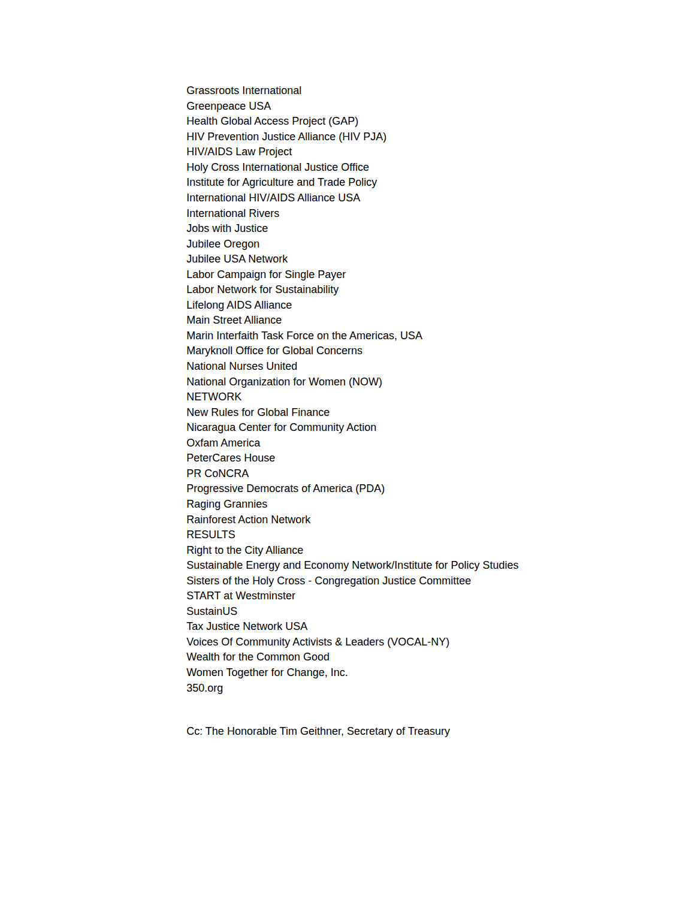Grassroots International
Greenpeace USA
Health Global Access Project (GAP)
HIV Prevention Justice Alliance (HIV PJA)
HIV/AIDS Law Project
Holy Cross International Justice Office
Institute for Agriculture and Trade Policy
International HIV/AIDS Alliance USA
International Rivers
Jobs with Justice
Jubilee Oregon
Jubilee USA Network
Labor Campaign for Single Payer
Labor Network for Sustainability
Lifelong AIDS Alliance
Main Street Alliance
Marin Interfaith Task Force on the Americas, USA
Maryknoll Office for Global Concerns
National Nurses United
National Organization for Women (NOW)
NETWORK
New Rules for Global Finance
Nicaragua Center for Community Action
Oxfam America
PeterCares House
PR CoNCRA
Progressive Democrats of America (PDA)
Raging Grannies
Rainforest Action Network
RESULTS
Right to the City Alliance
Sustainable Energy and Economy Network/Institute for Policy Studies
Sisters of the Holy Cross - Congregation Justice Committee
START at Westminster
SustainUS
Tax Justice Network USA
Voices Of Community Activists & Leaders (VOCAL-NY)
Wealth for the Common Good
Women Together for Change, Inc.
350.org
Cc: The Honorable Tim Geithner, Secretary of Treasury